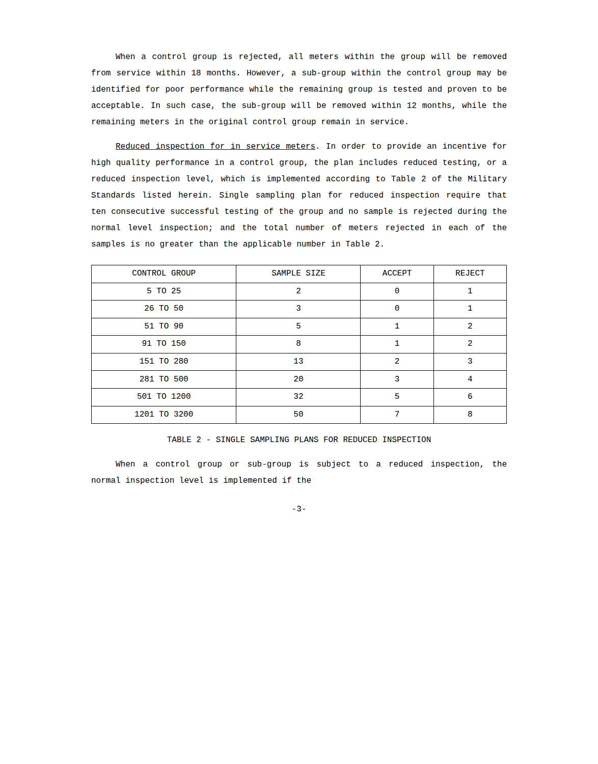When a control group is rejected, all meters within the group will be removed from service within 18 months. However, a sub-group within the control group may be identified for poor performance while the remaining group is tested and proven to be acceptable. In such case, the sub-group will be removed within 12 months, while the remaining meters in the original control group remain in service.
Reduced inspection for in service meters. In order to provide an incentive for high quality performance in a control group, the plan includes reduced testing, or a reduced inspection level, which is implemented according to Table 2 of the Military Standards listed herein. Single sampling plan for reduced inspection require that ten consecutive successful testing of the group and no sample is rejected during the normal level inspection; and the total number of meters rejected in each of the samples is no greater than the applicable number in Table 2.
| CONTROL GROUP | SAMPLE SIZE | ACCEPT | REJECT |
| --- | --- | --- | --- |
| 5 TO 25 | 2 | 0 | 1 |
| 26 TO 50 | 3 | 0 | 1 |
| 51 TO 90 | 5 | 1 | 2 |
| 91 TO 150 | 8 | 1 | 2 |
| 151 TO 280 | 13 | 2 | 3 |
| 281 TO 500 | 20 | 3 | 4 |
| 501 TO 1200 | 32 | 5 | 6 |
| 1201 TO 3200 | 50 | 7 | 8 |
TABLE 2 - SINGLE SAMPLING PLANS FOR REDUCED INSPECTION
When a control group or sub-group is subject to a reduced inspection, the normal inspection level is implemented if the
-3-